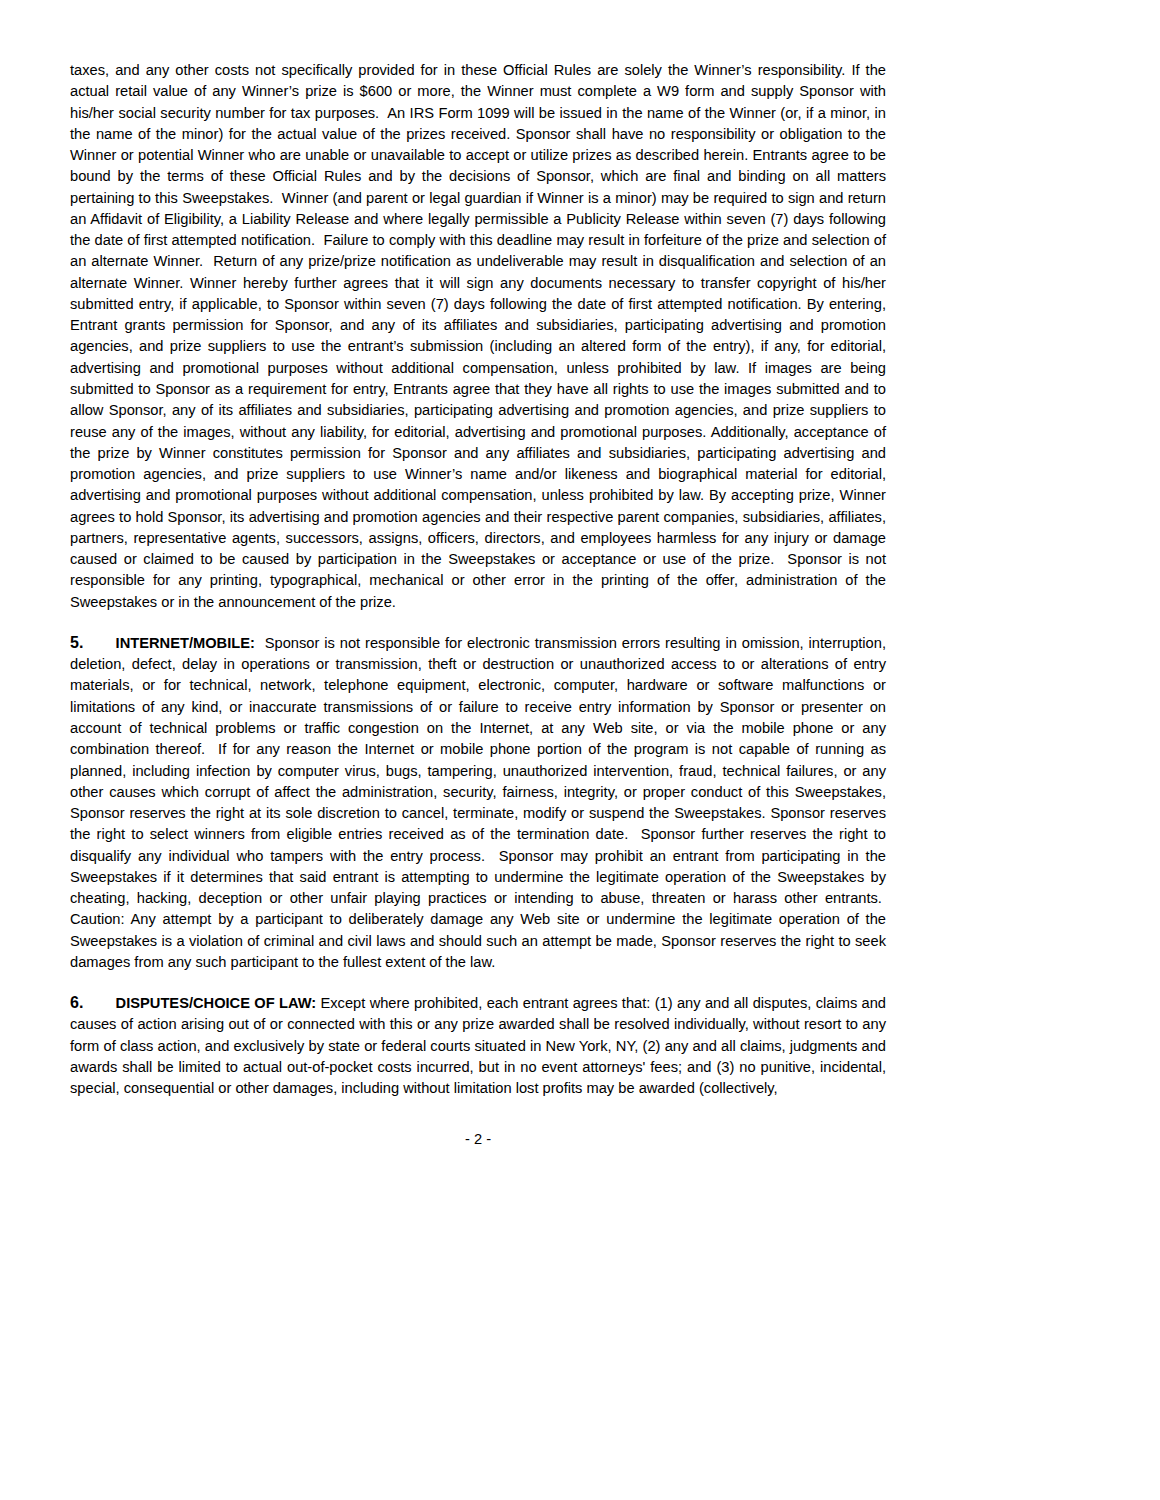taxes, and any other costs not specifically provided for in these Official Rules are solely the Winner’s responsibility. If the actual retail value of any Winner’s prize is $600 or more, the Winner must complete a W9 form and supply Sponsor with his/her social security number for tax purposes. An IRS Form 1099 will be issued in the name of the Winner (or, if a minor, in the name of the minor) for the actual value of the prizes received. Sponsor shall have no responsibility or obligation to the Winner or potential Winner who are unable or unavailable to accept or utilize prizes as described herein. Entrants agree to be bound by the terms of these Official Rules and by the decisions of Sponsor, which are final and binding on all matters pertaining to this Sweepstakes. Winner (and parent or legal guardian if Winner is a minor) may be required to sign and return an Affidavit of Eligibility, a Liability Release and where legally permissible a Publicity Release within seven (7) days following the date of first attempted notification. Failure to comply with this deadline may result in forfeiture of the prize and selection of an alternate Winner. Return of any prize/prize notification as undeliverable may result in disqualification and selection of an alternate Winner. Winner hereby further agrees that it will sign any documents necessary to transfer copyright of his/her submitted entry, if applicable, to Sponsor within seven (7) days following the date of first attempted notification. By entering, Entrant grants permission for Sponsor, and any of its affiliates and subsidiaries, participating advertising and promotion agencies, and prize suppliers to use the entrant’s submission (including an altered form of the entry), if any, for editorial, advertising and promotional purposes without additional compensation, unless prohibited by law. If images are being submitted to Sponsor as a requirement for entry, Entrants agree that they have all rights to use the images submitted and to allow Sponsor, any of its affiliates and subsidiaries, participating advertising and promotion agencies, and prize suppliers to reuse any of the images, without any liability, for editorial, advertising and promotional purposes. Additionally, acceptance of the prize by Winner constitutes permission for Sponsor and any affiliates and subsidiaries, participating advertising and promotion agencies, and prize suppliers to use Winner’s name and/or likeness and biographical material for editorial, advertising and promotional purposes without additional compensation, unless prohibited by law. By accepting prize, Winner agrees to hold Sponsor, its advertising and promotion agencies and their respective parent companies, subsidiaries, affiliates, partners, representative agents, successors, assigns, officers, directors, and employees harmless for any injury or damage caused or claimed to be caused by participation in the Sweepstakes or acceptance or use of the prize. Sponsor is not responsible for any printing, typographical, mechanical or other error in the printing of the offer, administration of the Sweepstakes or in the announcement of the prize.
5. INTERNET/MOBILE: Sponsor is not responsible for electronic transmission errors resulting in omission, interruption, deletion, defect, delay in operations or transmission, theft or destruction or unauthorized access to or alterations of entry materials, or for technical, network, telephone equipment, electronic, computer, hardware or software malfunctions or limitations of any kind, or inaccurate transmissions of or failure to receive entry information by Sponsor or presenter on account of technical problems or traffic congestion on the Internet, at any Web site, or via the mobile phone or any combination thereof. If for any reason the Internet or mobile phone portion of the program is not capable of running as planned, including infection by computer virus, bugs, tampering, unauthorized intervention, fraud, technical failures, or any other causes which corrupt of affect the administration, security, fairness, integrity, or proper conduct of this Sweepstakes, Sponsor reserves the right at its sole discretion to cancel, terminate, modify or suspend the Sweepstakes. Sponsor reserves the right to select winners from eligible entries received as of the termination date. Sponsor further reserves the right to disqualify any individual who tampers with the entry process. Sponsor may prohibit an entrant from participating in the Sweepstakes if it determines that said entrant is attempting to undermine the legitimate operation of the Sweepstakes by cheating, hacking, deception or other unfair playing practices or intending to abuse, threaten or harass other entrants. Caution: Any attempt by a participant to deliberately damage any Web site or undermine the legitimate operation of the Sweepstakes is a violation of criminal and civil laws and should such an attempt be made, Sponsor reserves the right to seek damages from any such participant to the fullest extent of the law.
6. DISPUTES/CHOICE OF LAW: Except where prohibited, each entrant agrees that: (1) any and all disputes, claims and causes of action arising out of or connected with this or any prize awarded shall be resolved individually, without resort to any form of class action, and exclusively by state or federal courts situated in New York, NY, (2) any and all claims, judgments and awards shall be limited to actual out-of-pocket costs incurred, but in no event attorneys' fees; and (3) no punitive, incidental, special, consequential or other damages, including without limitation lost profits may be awarded (collectively,
- 2 -